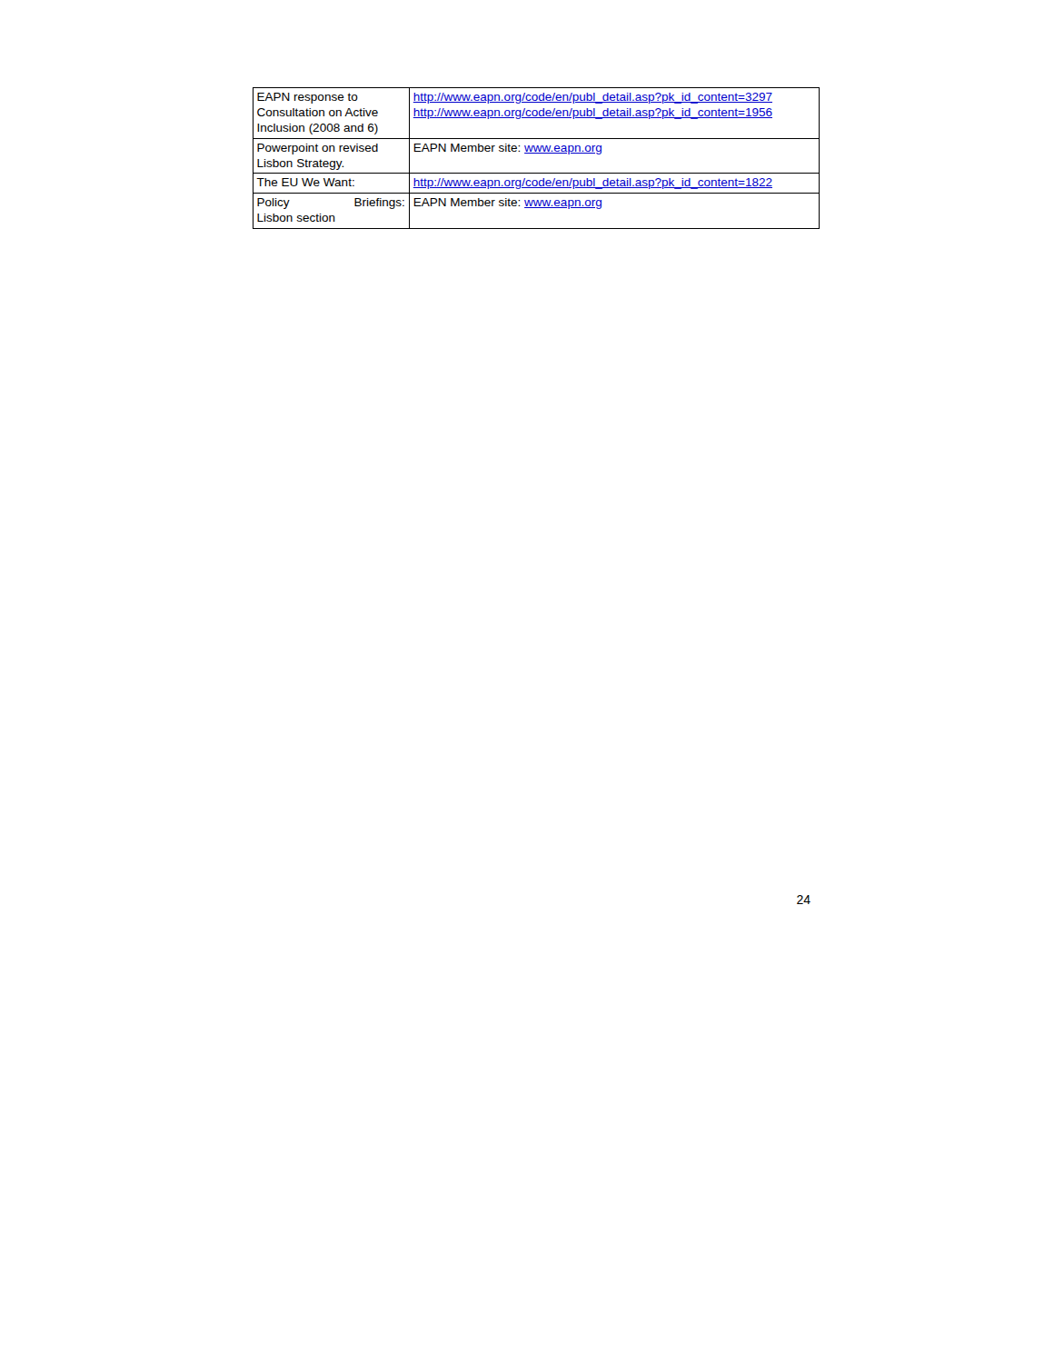| EAPN response to Consultation on Active Inclusion (2008 and 6) | http://www.eapn.org/code/en/publ_detail.asp?pk_id_content=3297 http://www.eapn.org/code/en/publ_detail.asp?pk_id_content=1956 |
| Powerpoint on revised Lisbon Strategy. | EAPN Member site: www.eapn.org |
| The EU We Want: | http://www.eapn.org/code/en/publ_detail.asp?pk_id_content=1822 |
| Policy Briefings: Lisbon section | EAPN Member site: www.eapn.org |
24